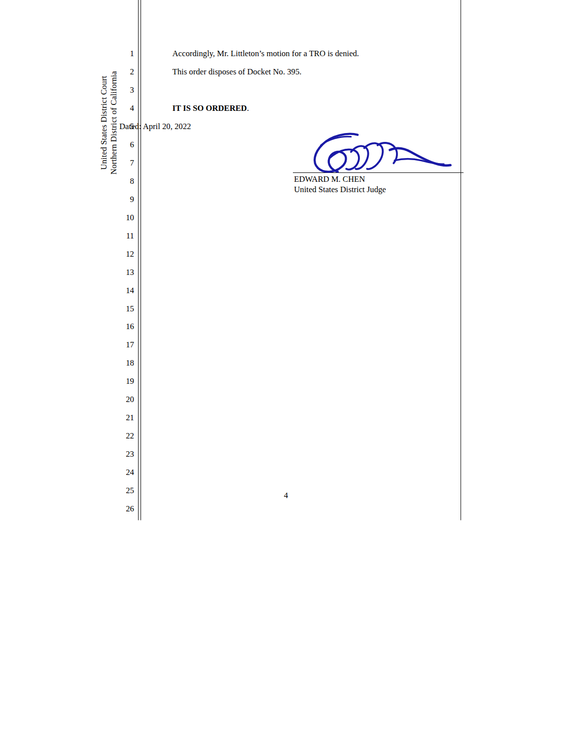1
2
3
4
5
6
7
8
9
10
11
12
13
14
15
16
17
18
19
20
21
22
23
24
25
26
27
28
United States District Court Northern District of California
Accordingly, Mr. Littleton’s motion for a TRO is denied.
This order disposes of Docket No. 395.
IT IS SO ORDERED.
Dated: April 20, 2022
EDWARD M. CHEN
United States District Judge
4